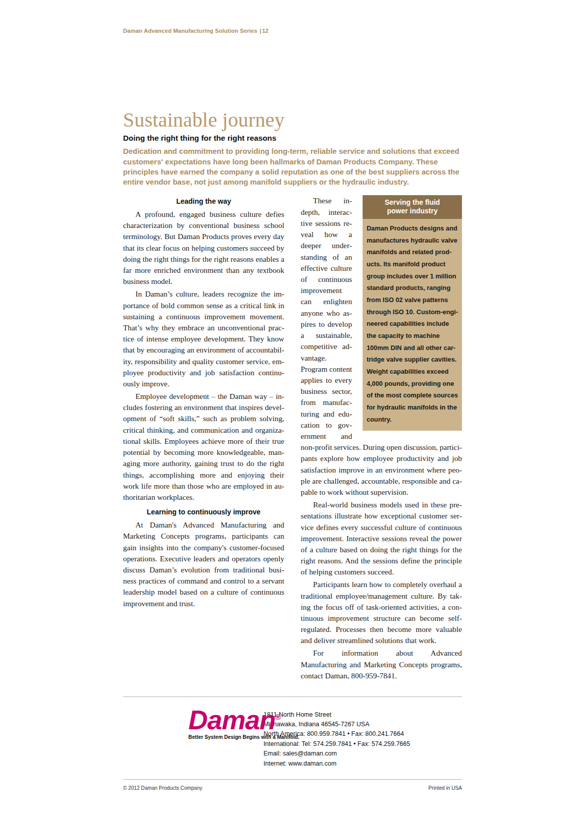Daman Advanced Manufacturing Solution Series |12
Sustainable journey
Doing the right thing for the right reasons
Dedication and commitment to providing long-term, reliable service and solutions that exceed customers' expectations have long been hallmarks of Daman Products Company. These principles have earned the company a solid reputation as one of the best suppliers across the entire vendor base, not just among manifold suppliers or the hydraulic industry.
Leading the way
A profound, engaged business culture defies characterization by conventional business school terminology. But Daman Products proves every day that its clear focus on helping customers succeed by doing the right things for the right reasons enables a far more enriched environment than any textbook business model.
In Daman’s culture, leaders recognize the importance of bold common sense as a critical link in sustaining a continuous improvement movement. That’s why they embrace an unconventional practice of intense employee development. They know that by encouraging an environment of accountability, responsibility and quality customer service, employee productivity and job satisfaction continuously improve.
Employee development – the Daman way – includes fostering an environment that inspires development of “soft skills,” such as problem solving, critical thinking, and communication and organizational skills. Employees achieve more of their true potential by becoming more knowledgeable, managing more authority, gaining trust to do the right things, accomplishing more and enjoying their work life more than those who are employed in authoritarian workplaces.
Learning to continuously improve
At Daman's Advanced Manufacturing and Marketing Concepts programs, participants can gain insights into the company's customer-focused operations. Executive leaders and operators openly discuss Daman’s evolution from traditional business practices of command and control to a servant leadership model based on a culture of continuous improvement and trust.
Serving the fluid
power industry
Daman Products designs and manufactures hydraulic valve manifolds and related products. Its manifold product group includes over 1 million standard products, ranging from ISO 02 valve patterns through ISO 10. Custom-engineered capabilities include the capacity to machine 100mm DIN and all other cartridge valve supplier cavities. Weight capabilities exceed 4,000 pounds, providing one of the most complete sources for hydraulic manifolds in the country.
These in-depth, interactive sessions reveal how a deeper understanding of an effective culture of continuous improvement can enlighten anyone who aspires to develop a sustainable, competitive advantage. Program content applies to every business sector, from manufacturing and education to government and non-profit services. During open discussion, participants explore how employee productivity and job satisfaction improve in an environment where people are challenged, accountable, responsible and capable to work without supervision.
Real-world business models used in these presentations illustrate how exceptional customer service defines every successful culture of continuous improvement. Interactive sessions reveal the power of a culture based on doing the right things for the right reasons. And the sessions define the principle of helping customers succeed.
Participants learn how to completely overhaul a traditional employee/management culture. By taking the focus off of task-oriented activities, a continuous improvement structure can become self-regulated. Processes then become more valuable and deliver streamlined solutions that work.
For information about Advanced Manufacturing and Marketing Concepts programs, contact Daman, 800-959-7841.
Daman®
Better System Design Begins with a Manifold.
1811 North Home Street
Mishawaka, Indiana 46545-7267 USA
North America: 800.959.7841 • Fax: 800.241.7664
International: Tel: 574.259.7841 • Fax: 574.259.7665
Email: sales@daman.com
Internet: www.daman.com
© 2012 Daman Products Company
Printed in USA